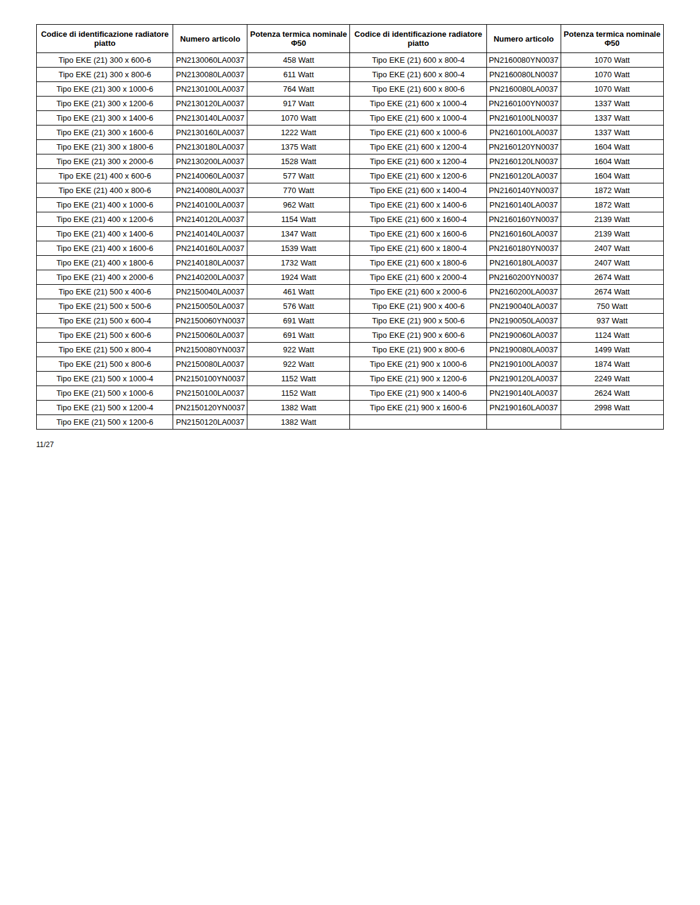| Codice di identificazione radiatore piatto | Numero articolo | Potenza termica nominale Φ50 | Codice di identificazione radiatore piatto | Numero articolo | Potenza termica nominale Φ50 |
| --- | --- | --- | --- | --- | --- |
| Tipo EKE (21) 300 x 600-6 | PN2130060LA0037 | 458 Watt | Tipo EKE (21) 600 x 800-4 | PN2160080YN0037 | 1070 Watt |
| Tipo EKE (21) 300 x 800-6 | PN2130080LA0037 | 611 Watt | Tipo EKE (21) 600 x 800-4 | PN2160080LN0037 | 1070 Watt |
| Tipo EKE (21) 300 x 1000-6 | PN2130100LA0037 | 764 Watt | Tipo EKE (21) 600 x 800-6 | PN2160080LA0037 | 1070 Watt |
| Tipo EKE (21) 300 x 1200-6 | PN2130120LA0037 | 917 Watt | Tipo EKE (21) 600 x 1000-4 | PN2160100YN0037 | 1337 Watt |
| Tipo EKE (21) 300 x 1400-6 | PN2130140LA0037 | 1070 Watt | Tipo EKE (21) 600 x 1000-4 | PN2160100LN0037 | 1337 Watt |
| Tipo EKE (21) 300 x 1600-6 | PN2130160LA0037 | 1222 Watt | Tipo EKE (21) 600 x 1000-6 | PN2160100LA0037 | 1337 Watt |
| Tipo EKE (21) 300 x 1800-6 | PN2130180LA0037 | 1375 Watt | Tipo EKE (21) 600 x 1200-4 | PN2160120YN0037 | 1604 Watt |
| Tipo EKE (21) 300 x 2000-6 | PN2130200LA0037 | 1528 Watt | Tipo EKE (21) 600 x 1200-4 | PN2160120LN0037 | 1604 Watt |
| Tipo EKE (21) 400 x 600-6 | PN2140060LA0037 | 577 Watt | Tipo EKE (21) 600 x 1200-6 | PN2160120LA0037 | 1604 Watt |
| Tipo EKE (21) 400 x 800-6 | PN2140080LA0037 | 770 Watt | Tipo EKE (21) 600 x 1400-4 | PN2160140YN0037 | 1872 Watt |
| Tipo EKE (21) 400 x 1000-6 | PN2140100LA0037 | 962 Watt | Tipo EKE (21) 600 x 1400-6 | PN2160140LA0037 | 1872 Watt |
| Tipo EKE (21) 400 x 1200-6 | PN2140120LA0037 | 1154 Watt | Tipo EKE (21) 600 x 1600-4 | PN2160160YN0037 | 2139 Watt |
| Tipo EKE (21) 400 x 1400-6 | PN2140140LA0037 | 1347 Watt | Tipo EKE (21) 600 x 1600-6 | PN2160160LA0037 | 2139 Watt |
| Tipo EKE (21) 400 x 1600-6 | PN2140160LA0037 | 1539 Watt | Tipo EKE (21) 600 x 1800-4 | PN2160180YN0037 | 2407 Watt |
| Tipo EKE (21) 400 x 1800-6 | PN2140180LA0037 | 1732 Watt | Tipo EKE (21) 600 x 1800-6 | PN2160180LA0037 | 2407 Watt |
| Tipo EKE (21) 400 x 2000-6 | PN2140200LA0037 | 1924 Watt | Tipo EKE (21) 600 x 2000-4 | PN2160200YN0037 | 2674 Watt |
| Tipo EKE (21) 500 x 400-6 | PN2150040LA0037 | 461 Watt | Tipo EKE (21) 600 x 2000-6 | PN2160200LA0037 | 2674 Watt |
| Tipo EKE (21) 500 x 500-6 | PN2150050LA0037 | 576 Watt | Tipo EKE (21) 900 x 400-6 | PN2190040LA0037 | 750 Watt |
| Tipo EKE (21) 500 x 600-4 | PN2150060YN0037 | 691 Watt | Tipo EKE (21) 900 x 500-6 | PN2190050LA0037 | 937 Watt |
| Tipo EKE (21) 500 x 600-6 | PN2150060LA0037 | 691 Watt | Tipo EKE (21) 900 x 600-6 | PN2190060LA0037 | 1124 Watt |
| Tipo EKE (21) 500 x 800-4 | PN2150080YN0037 | 922 Watt | Tipo EKE (21) 900 x 800-6 | PN2190080LA0037 | 1499 Watt |
| Tipo EKE (21) 500 x 800-6 | PN2150080LA0037 | 922 Watt | Tipo EKE (21) 900 x 1000-6 | PN2190100LA0037 | 1874 Watt |
| Tipo EKE (21) 500 x 1000-4 | PN2150100YN0037 | 1152 Watt | Tipo EKE (21) 900 x 1200-6 | PN2190120LA0037 | 2249 Watt |
| Tipo EKE (21) 500 x 1000-6 | PN2150100LA0037 | 1152 Watt | Tipo EKE (21) 900 x 1400-6 | PN2190140LA0037 | 2624 Watt |
| Tipo EKE (21) 500 x 1200-4 | PN2150120YN0037 | 1382 Watt | Tipo EKE (21) 900 x 1600-6 | PN2190160LA0037 | 2998 Watt |
| Tipo EKE (21) 500 x 1200-6 | PN2150120LA0037 | 1382 Watt | | | |
11/27